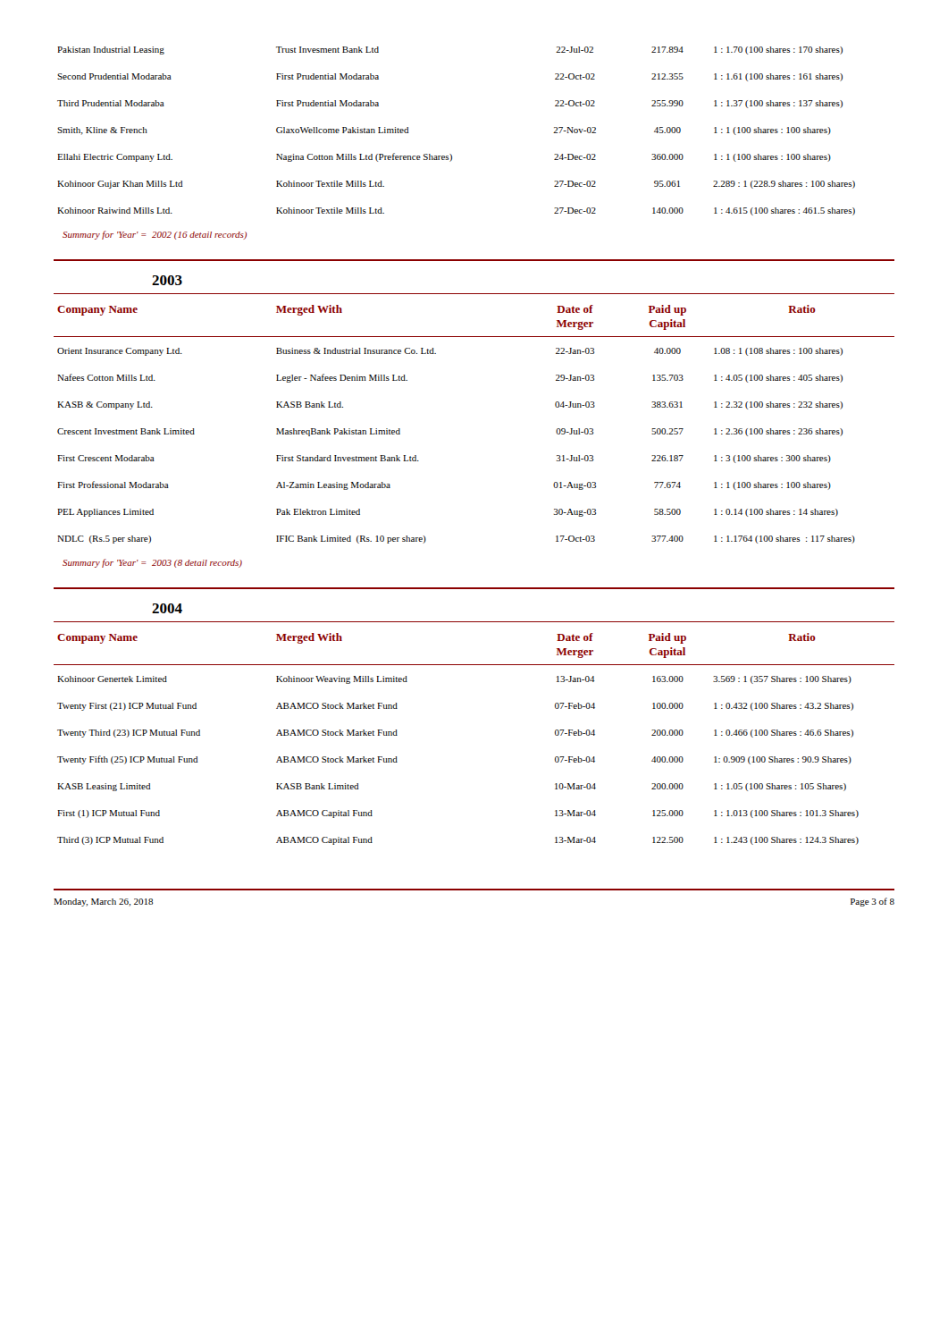| Pakistan Industrial Leasing | Trust Invesment Bank Ltd | 22-Jul-02 | 217.894 | 1 : 1.70 (100 shares : 170 shares) |
| Second Prudential Modaraba | First Prudential Modaraba | 22-Oct-02 | 212.355 | 1 : 1.61 (100 shares : 161 shares) |
| Third Prudential Modaraba | First Prudential Modaraba | 22-Oct-02 | 255.990 | 1 : 1.37 (100 shares : 137 shares) |
| Smith, Kline & French | GlaxoWellcome Pakistan Limited | 27-Nov-02 | 45.000 | 1 : 1 (100 shares : 100 shares) |
| Ellahi Electric Company Ltd. | Nagina Cotton Mills Ltd (Preference Shares) | 24-Dec-02 | 360.000 | 1 : 1 (100 shares : 100 shares) |
| Kohinoor Gujar Khan Mills Ltd | Kohinoor Textile Mills Ltd. | 27-Dec-02 | 95.061 | 2.289 : 1 (228.9 shares : 100 shares) |
| Kohinoor Raiwind Mills Ltd. | Kohinoor Textile Mills Ltd. | 27-Dec-02 | 140.000 | 1 : 4.615 (100 shares : 461.5 shares) |
Summary for 'Year' = 2002 (16 detail records)
2003
| Company Name | Merged With | Date of Merger | Paid up Capital | Ratio |
| Orient Insurance Company Ltd. | Business & Industrial Insurance Co. Ltd. | 22-Jan-03 | 40.000 | 1.08 : 1 (108 shares : 100 shares) |
| Nafees Cotton Mills Ltd. | Legler - Nafees Denim Mills Ltd. | 29-Jan-03 | 135.703 | 1 : 4.05 (100 shares : 405 shares) |
| KASB & Company Ltd. | KASB Bank Ltd. | 04-Jun-03 | 383.631 | 1 : 2.32 (100 shares : 232 shares) |
| Crescent Investment Bank Limited | MashreqBank Pakistan Limited | 09-Jul-03 | 500.257 | 1 : 2.36 (100 shares : 236 shares) |
| First Crescent Modaraba | First Standard Investment Bank Ltd. | 31-Jul-03 | 226.187 | 1 : 3 (100 shares : 300 shares) |
| First Professional Modaraba | Al-Zamin Leasing Modaraba | 01-Aug-03 | 77.674 | 1 : 1 (100 shares : 100 shares) |
| PEL Appliances Limited | Pak Elektron Limited | 30-Aug-03 | 58.500 | 1 : 0.14 (100 shares : 14 shares) |
| NDLC (Rs.5 per share) | IFIC Bank Limited (Rs. 10 per share) | 17-Oct-03 | 377.400 | 1 : 1.1764 (100 shares : 117 shares) |
Summary for 'Year' = 2003 (8 detail records)
2004
| Company Name | Merged With | Date of Merger | Paid up Capital | Ratio |
| Kohinoor Genertek Limited | Kohinoor Weaving Mills Limited | 13-Jan-04 | 163.000 | 3.569 : 1 (357 Shares : 100 Shares) |
| Twenty First (21) ICP Mutual Fund | ABAMCO Stock Market Fund | 07-Feb-04 | 100.000 | 1 : 0.432 (100 Shares : 43.2 Shares) |
| Twenty Third (23) ICP Mutual Fund | ABAMCO Stock Market Fund | 07-Feb-04 | 200.000 | 1 : 0.466 (100 Shares : 46.6 Shares) |
| Twenty Fifth (25) ICP Mutual Fund | ABAMCO Stock Market Fund | 07-Feb-04 | 400.000 | 1: 0.909 (100 Shares : 90.9 Shares) |
| KASB Leasing Limited | KASB Bank Limited | 10-Mar-04 | 200.000 | 1 : 1.05 (100 Shares : 105 Shares) |
| First (1) ICP Mutual Fund | ABAMCO Capital Fund | 13-Mar-04 | 125.000 | 1 : 1.013 (100 Shares : 101.3 Shares) |
| Third (3) ICP Mutual Fund | ABAMCO Capital Fund | 13-Mar-04 | 122.500 | 1 : 1.243 (100 Shares : 124.3 Shares) |
Monday, March 26, 2018 Page 3 of 8